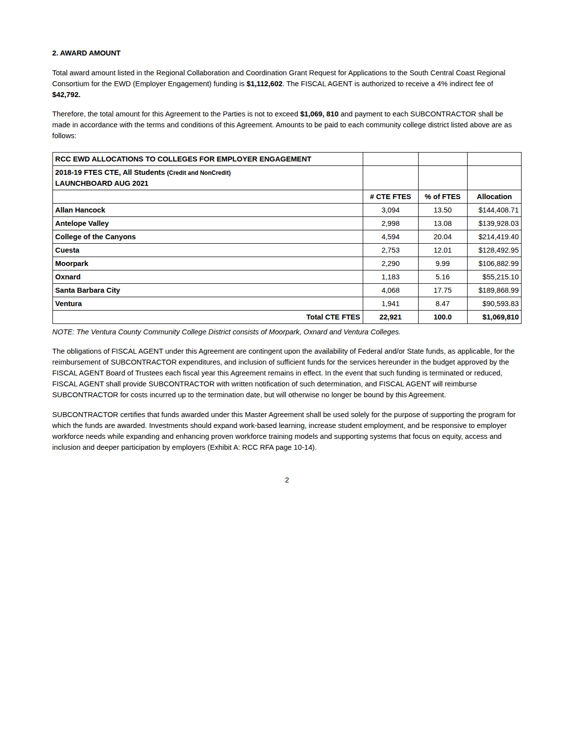2. AWARD AMOUNT
Total award amount listed in the Regional Collaboration and Coordination Grant Request for Applications to the South Central Coast Regional Consortium for the EWD (Employer Engagement) funding is $1,112,602. The FISCAL AGENT is authorized to receive a 4% indirect fee of $42,792.
Therefore, the total amount for this Agreement to the Parties is not to exceed $1,069, 810 and payment to each SUBCONTRACTOR shall be made in accordance with the terms and conditions of this Agreement. Amounts to be paid to each community college district listed above are as follows:
| RCC EWD ALLOCATIONS TO COLLEGES FOR EMPLOYER ENGAGEMENT | | | |
| 2018-19 FTES CTE, All Students (Credit and NonCredit) LAUNCHBOARD AUG 2021 | | | |
| | # CTE FTES | % of FTES | Allocation |
| Allan Hancock | 3,094 | 13.50 | $144,408.71 |
| Antelope Valley | 2,998 | 13.08 | $139,928.03 |
| College of the Canyons | 4,594 | 20.04 | $214,419.40 |
| Cuesta | 2,753 | 12.01 | $128,492.95 |
| Moorpark | 2,290 | 9.99 | $106,882.99 |
| Oxnard | 1,183 | 5.16 | $55,215.10 |
| Santa Barbara City | 4,068 | 17.75 | $189,868.99 |
| Ventura | 1,941 | 8.47 | $90,593.83 |
| Total CTE FTES | 22,921 | 100.0 | $1,069,810 |
NOTE: The Ventura County Community College District consists of Moorpark, Oxnard and Ventura Colleges.
The obligations of FISCAL AGENT under this Agreement are contingent upon the availability of Federal and/or State funds, as applicable, for the reimbursement of SUBCONTRACTOR expenditures, and inclusion of sufficient funds for the services hereunder in the budget approved by the FISCAL AGENT Board of Trustees each fiscal year this Agreement remains in effect. In the event that such funding is terminated or reduced, FISCAL AGENT shall provide SUBCONTRACTOR with written notification of such determination, and FISCAL AGENT will reimburse SUBCONTRACTOR for costs incurred up to the termination date, but will otherwise no longer be bound by this Agreement.
SUBCONTRACTOR certifies that funds awarded under this Master Agreement shall be used solely for the purpose of supporting the program for which the funds are awarded. Investments should expand work-based learning, increase student employment, and be responsive to employer workforce needs while expanding and enhancing proven workforce training models and supporting systems that focus on equity, access and inclusion and deeper participation by employers (Exhibit A: RCC RFA page 10-14).
2